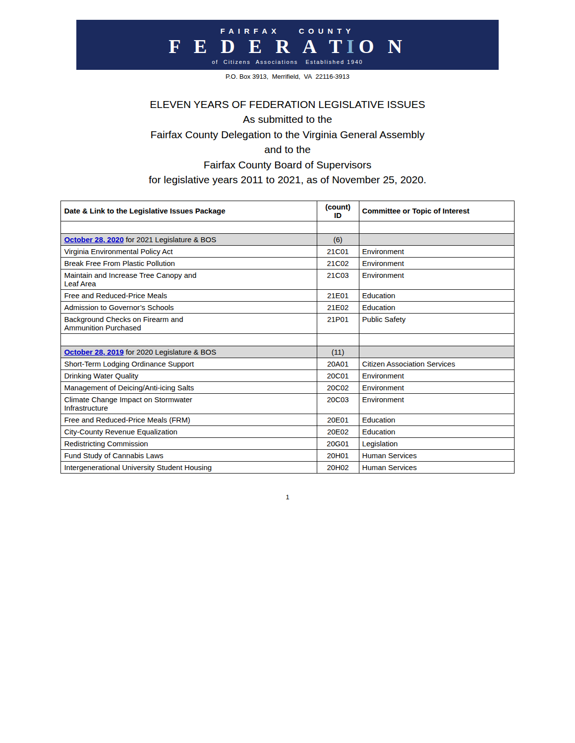FAIRFAX COUNTY
F E D E R A TIO N
of Citizens Associations Established 1940
P.O. Box 3913, Merrifield, VA 22116-3913
ELEVEN YEARS OF FEDERATION LEGISLATIVE ISSUES
As submitted to the
Fairfax County Delegation to the Virginia General Assembly
and to the
Fairfax County Board of Supervisors
for legislative years 2011 to 2021, as of November 25, 2020.
| Date & Link to the Legislative Issues Package | (count) ID | Committee or Topic of Interest |
| --- | --- | --- |
| October 28, 2020 for 2021 Legislature & BOS | (6) | |
| Virginia Environmental Policy Act | 21C01 | Environment |
| Break Free From Plastic Pollution | 21C02 | Environment |
| Maintain and Increase Tree Canopy and Leaf Area | 21C03 | Environment |
| Free and Reduced-Price Meals | 21E01 | Education |
| Admission to Governor’s Schools | 21E02 | Education |
| Background Checks on Firearm and Ammunition Purchased | 21P01 | Public Safety |
| October 28, 2019 for 2020 Legislature & BOS | (11) | |
| Short-Term Lodging Ordinance Support | 20A01 | Citizen Association Services |
| Drinking Water Quality | 20C01 | Environment |
| Management of Deicing/Anti-icing Salts | 20C02 | Environment |
| Climate Change Impact on Stormwater Infrastructure | 20C03 | Environment |
| Free and Reduced-Price Meals (FRM) | 20E01 | Education |
| City-County Revenue Equalization | 20E02 | Education |
| Redistricting Commission | 20G01 | Legislation |
| Fund Study of Cannabis Laws | 20H01 | Human Services |
| Intergenerational University Student Housing | 20H02 | Human Services |
1